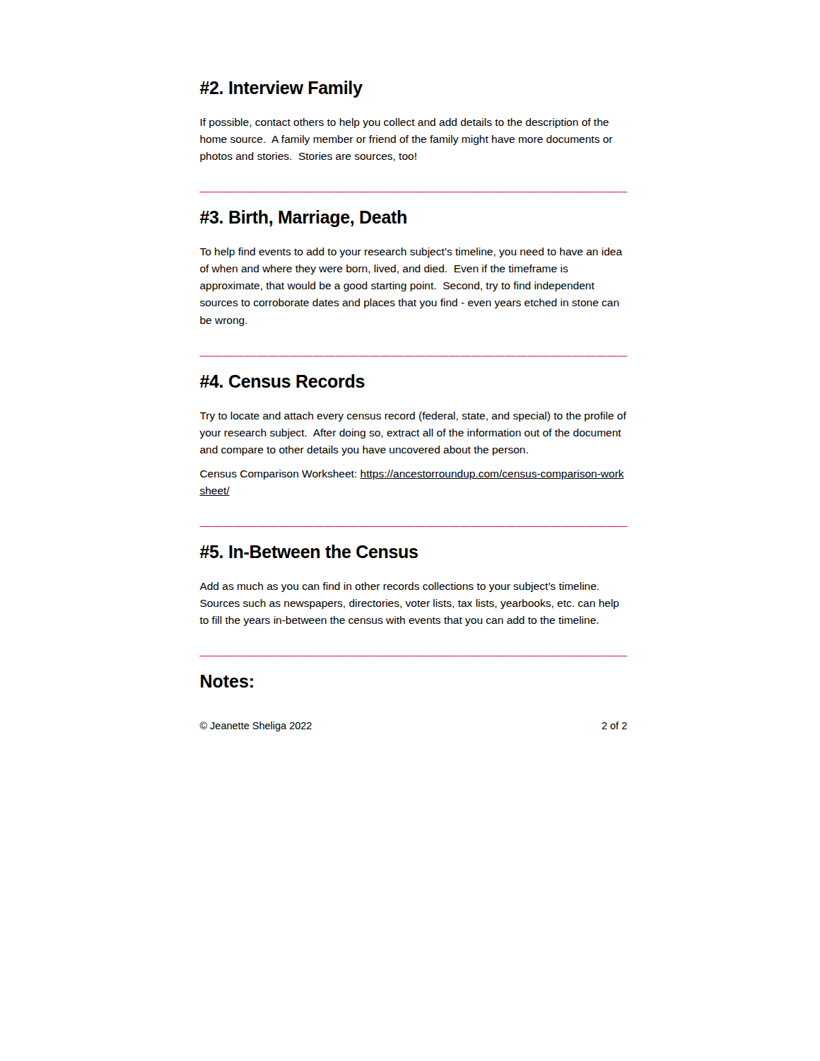#2. Interview Family
If possible, contact others to help you collect and add details to the description of the home source. A family member or friend of the family might have more documents or photos and stories. Stories are sources, too!
——————————————————————————————————————————
#3. Birth, Marriage, Death
To help find events to add to your research subject’s timeline, you need to have an idea of when and where they were born, lived, and died. Even if the timeframe is approximate, that would be a good starting point. Second, try to find independent sources to corroborate dates and places that you find - even years etched in stone can be wrong.
——————————————————————————————————————————
#4. Census Records
Try to locate and attach every census record (federal, state, and special) to the profile of your research subject. After doing so, extract all of the information out of the document and compare to other details you have uncovered about the person.
Census Comparison Worksheet: https://ancestorroundup.com/census-comparison-worksheet/
——————————————————————————————————————————
#5. In-Between the Census
Add as much as you can find in other records collections to your subject’s timeline. Sources such as newspapers, directories, voter lists, tax lists, yearbooks, etc. can help to fill the years in-between the census with events that you can add to the timeline.
——————————————————————————————————————————
Notes:
© Jeanette Sheliga 2022 2 of 2